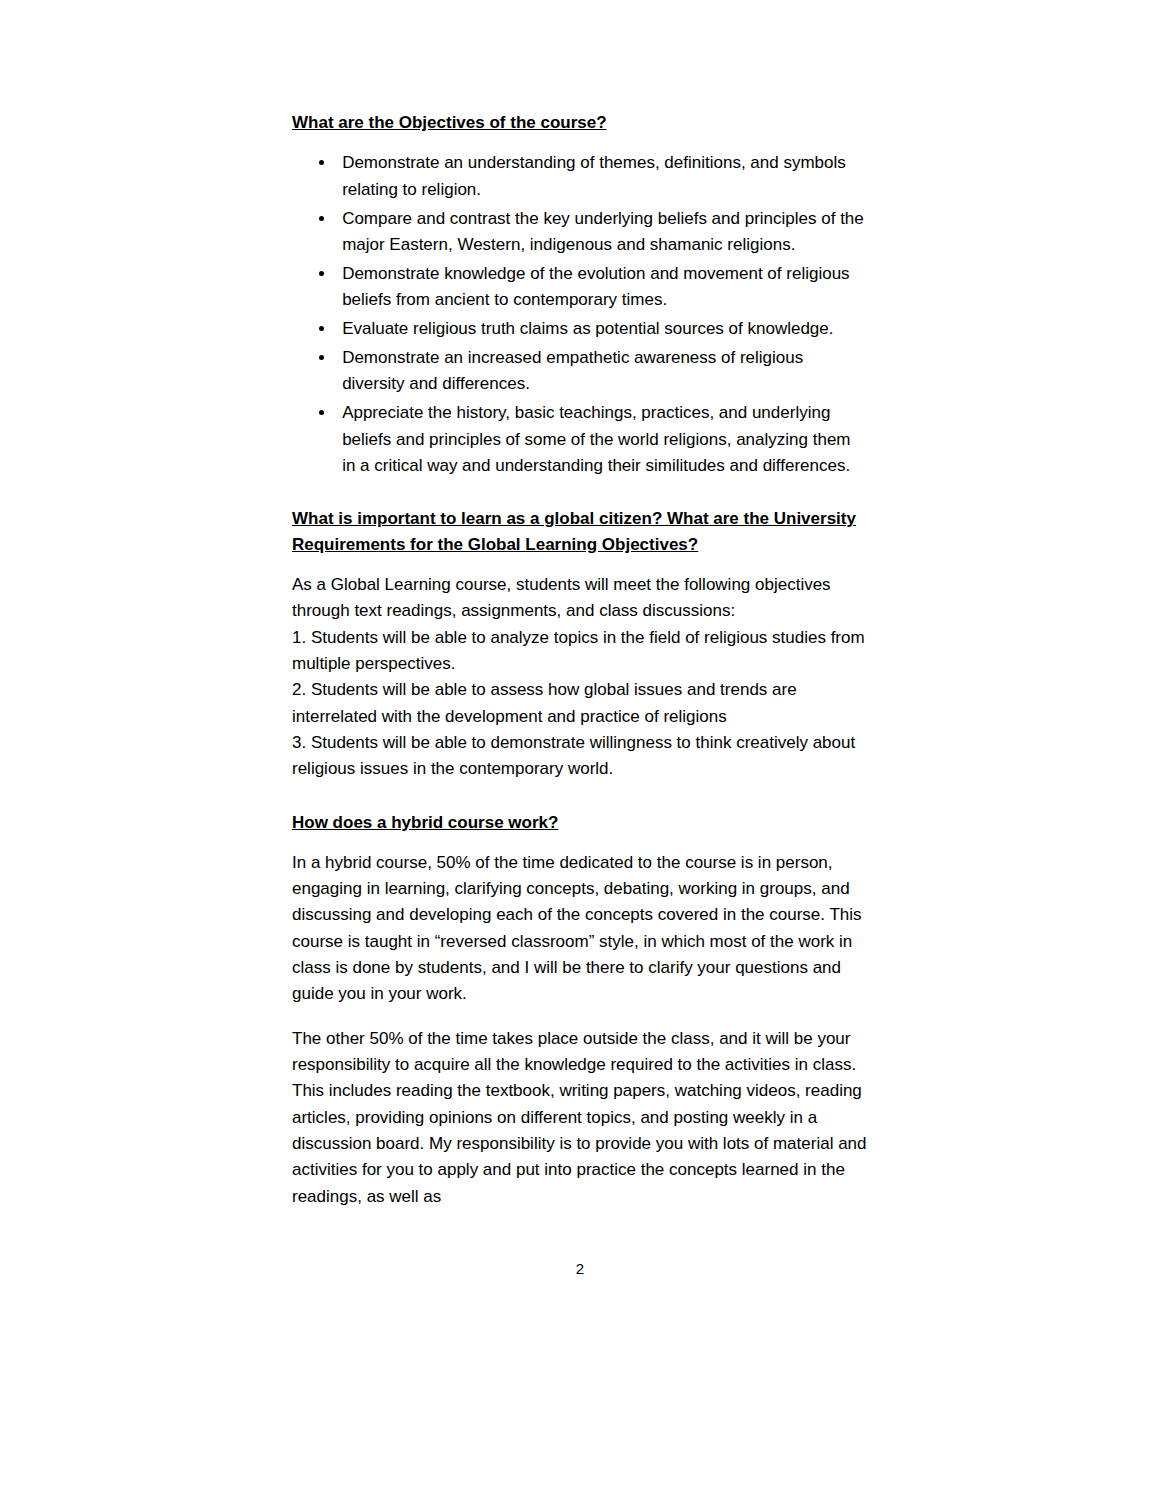What are the Objectives of the course?
Demonstrate an understanding of themes, definitions, and symbols relating to religion.
Compare and contrast the key underlying beliefs and principles of the major Eastern, Western, indigenous and shamanic religions.
Demonstrate knowledge of the evolution and movement of religious beliefs from ancient to contemporary times.
Evaluate religious truth claims as potential sources of knowledge.
Demonstrate an increased empathetic awareness of religious diversity and differences.
Appreciate the history, basic teachings, practices, and underlying beliefs and principles of some of the world religions, analyzing them in a critical way and understanding their similitudes and differences.
What is important to learn as a global citizen? What are the University Requirements for the Global Learning Objectives?
As a Global Learning course, students will meet the following objectives through text readings, assignments, and class discussions:
1. Students will be able to analyze topics in the field of religious studies from multiple perspectives.
2. Students will be able to assess how global issues and trends are interrelated with the development and practice of religions
3. Students will be able to demonstrate willingness to think creatively about religious issues in the contemporary world.
How does a hybrid course work?
In a hybrid course, 50% of the time dedicated to the course is in person, engaging in learning, clarifying concepts, debating, working in groups, and discussing and developing each of the concepts covered in the course. This course is taught in “reversed classroom” style, in which most of the work in class is done by students, and I will be there to clarify your questions and guide you in your work.
The other 50% of the time takes place outside the class, and it will be your responsibility to acquire all the knowledge required to the activities in class. This includes reading the textbook, writing papers, watching videos, reading articles, providing opinions on different topics, and posting weekly in a discussion board. My responsibility is to provide you with lots of material and activities for you to apply and put into practice the concepts learned in the readings, as well as
2